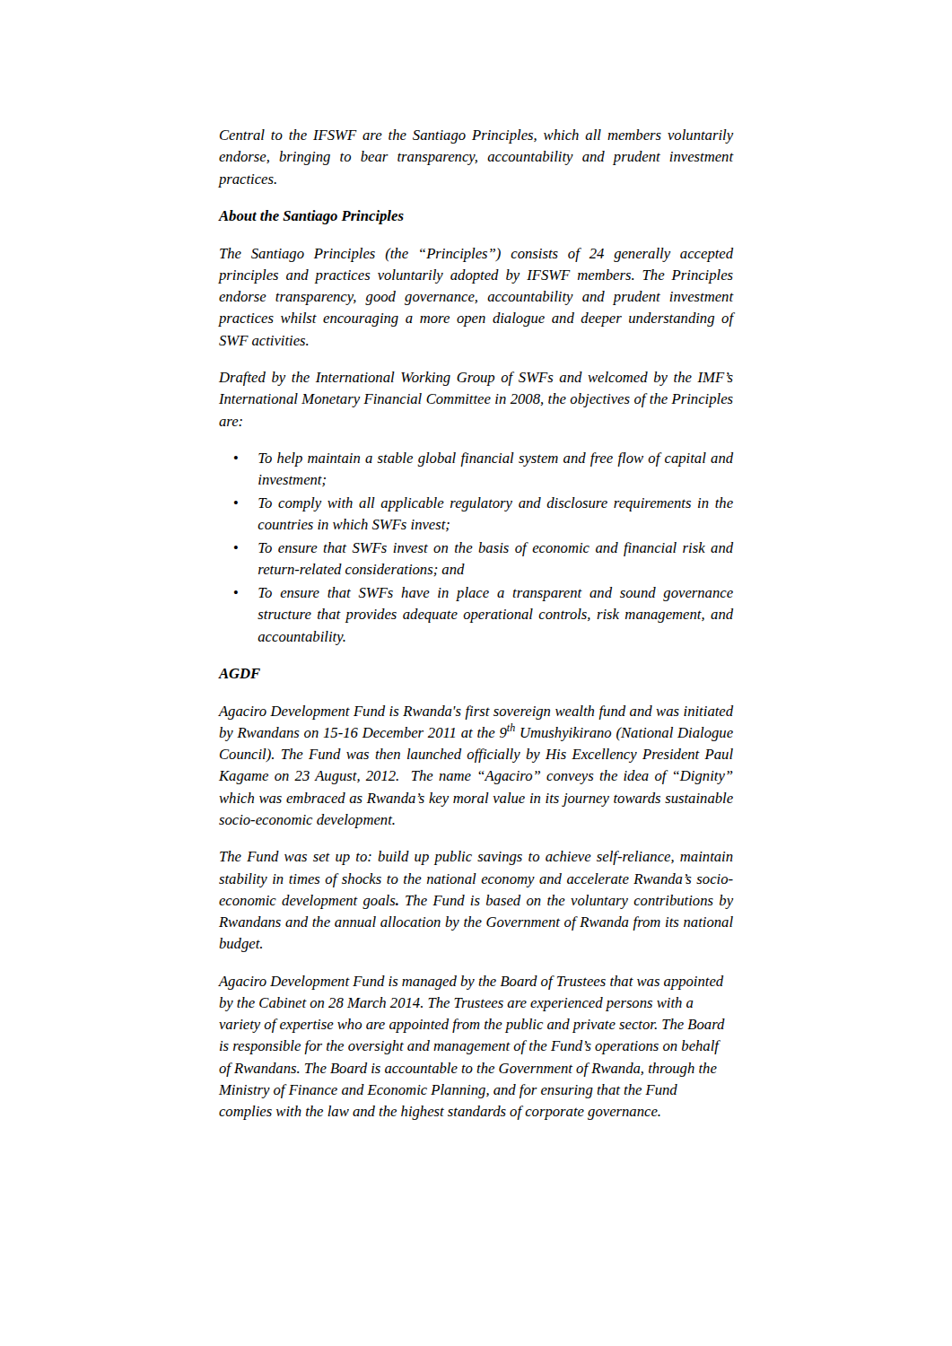Central to the IFSWF are the Santiago Principles, which all members voluntarily endorse, bringing to bear transparency, accountability and prudent investment practices.
About the Santiago Principles
The Santiago Principles (the “Principles”) consists of 24 generally accepted principles and practices voluntarily adopted by IFSWF members. The Principles endorse transparency, good governance, accountability and prudent investment practices whilst encouraging a more open dialogue and deeper understanding of SWF activities.
Drafted by the International Working Group of SWFs and welcomed by the IMF’s International Monetary Financial Committee in 2008, the objectives of the Principles are:
To help maintain a stable global financial system and free flow of capital and investment;
To comply with all applicable regulatory and disclosure requirements in the countries in which SWFs invest;
To ensure that SWFs invest on the basis of economic and financial risk and return-related considerations; and
To ensure that SWFs have in place a transparent and sound governance structure that provides adequate operational controls, risk management, and accountability.
AGDF
Agaciro Development Fund is Rwanda's first sovereign wealth fund and was initiated by Rwandans on 15-16 December 2011 at the 9th Umushyikirano (National Dialogue Council). The Fund was then launched officially by His Excellency President Paul Kagame on 23 August, 2012. The name “Agaciro” conveys the idea of “Dignity” which was embraced as Rwanda’s key moral value in its journey towards sustainable socio-economic development.
The Fund was set up to: build up public savings to achieve self-reliance, maintain stability in times of shocks to the national economy and accelerate Rwanda’s socio-economic development goals. The Fund is based on the voluntary contributions by Rwandans and the annual allocation by the Government of Rwanda from its national budget.
Agaciro Development Fund is managed by the Board of Trustees that was appointed by the Cabinet on 28 March 2014. The Trustees are experienced persons with a variety of expertise who are appointed from the public and private sector. The Board is responsible for the oversight and management of the Fund’s operations on behalf of Rwandans. The Board is accountable to the Government of Rwanda, through the Ministry of Finance and Economic Planning, and for ensuring that the Fund complies with the law and the highest standards of corporate governance.